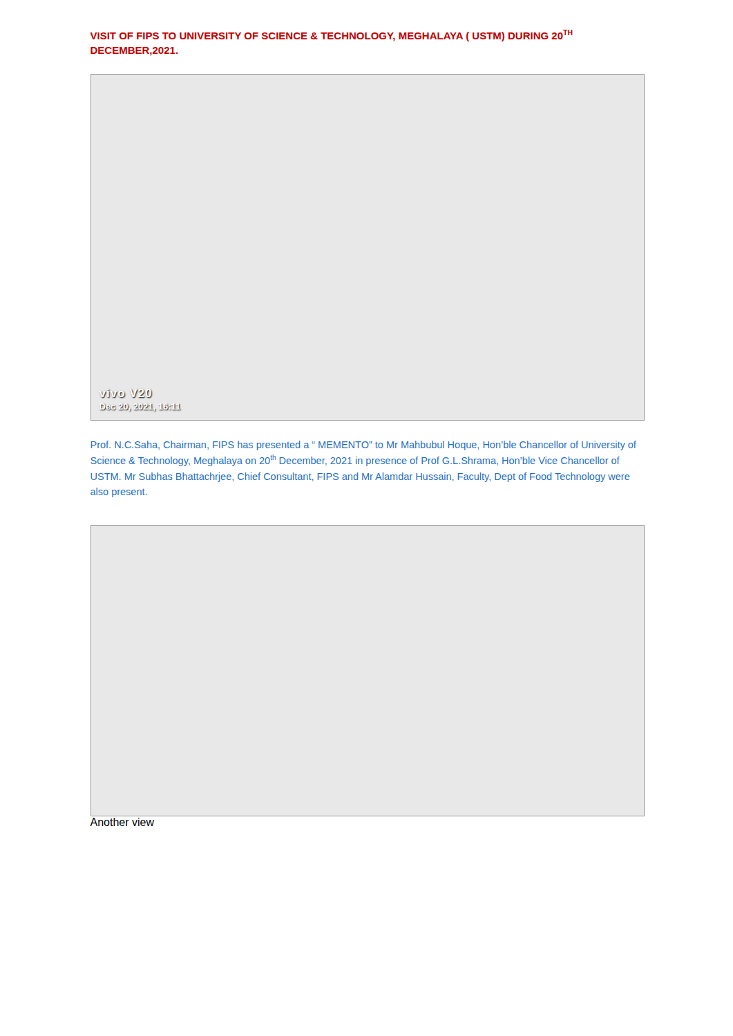Visit of FIPS to University of Science & Technology, Meghalaya ( USTM) during 20th December,2021.
vivo V20
Dec 20, 2021, 16:11
Prof. N.C.Saha, Chairman, FIPS has presented a “ MEMENTO” to Mr Mahbubul Hoque, Hon’ble Chancellor of University of Science & Technology, Meghalaya on 20th December, 2021 in presence of Prof G.L.Shrama, Hon’ble Vice Chancellor of USTM. Mr Subhas Bhattachrjee, Chief Consultant, FIPS and Mr Alamdar Hussain, Faculty, Dept of Food Technology were also present.
Another view